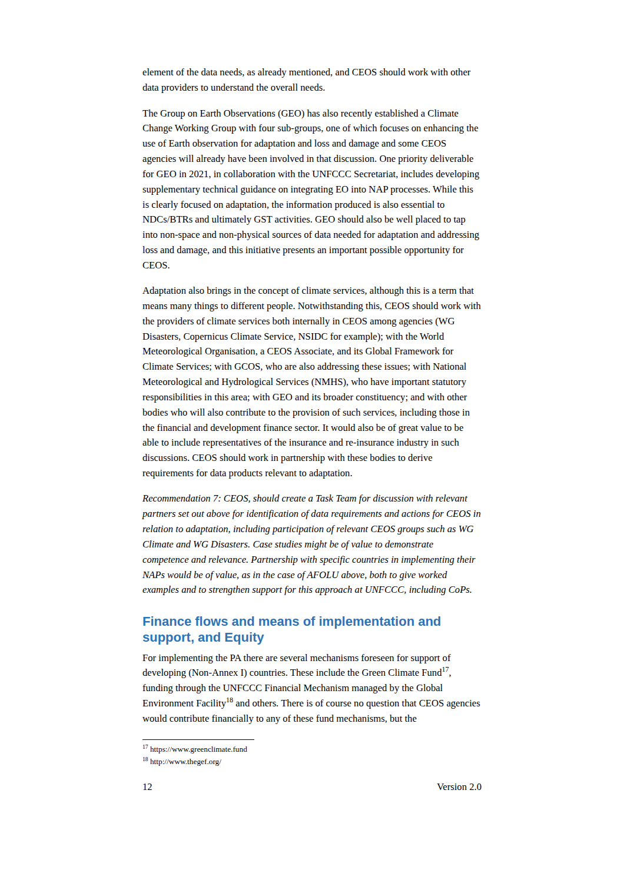element of the data needs, as already mentioned, and CEOS should work with other data providers to understand the overall needs.
The Group on Earth Observations (GEO) has also recently established a Climate Change Working Group with four sub-groups, one of which focuses on enhancing the use of Earth observation for adaptation and loss and damage and some CEOS agencies will already have been involved in that discussion. One priority deliverable for GEO in 2021, in collaboration with the UNFCCC Secretariat, includes developing supplementary technical guidance on integrating EO into NAP processes. While this is clearly focused on adaptation, the information produced is also essential to NDCs/BTRs and ultimately GST activities. GEO should also be well placed to tap into non-space and non-physical sources of data needed for adaptation and addressing loss and damage, and this initiative presents an important possible opportunity for CEOS.
Adaptation also brings in the concept of climate services, although this is a term that means many things to different people. Notwithstanding this, CEOS should work with the providers of climate services both internally in CEOS among agencies (WG Disasters, Copernicus Climate Service, NSIDC for example); with the World Meteorological Organisation, a CEOS Associate, and its Global Framework for Climate Services; with GCOS, who are also addressing these issues; with National Meteorological and Hydrological Services (NMHS), who have important statutory responsibilities in this area; with GEO and its broader constituency; and with other bodies who will also contribute to the provision of such services, including those in the financial and development finance sector. It would also be of great value to be able to include representatives of the insurance and re-insurance industry in such discussions. CEOS should work in partnership with these bodies to derive requirements for data products relevant to adaptation.
Recommendation 7: CEOS, should create a Task Team for discussion with relevant partners set out above for identification of data requirements and actions for CEOS in relation to adaptation, including participation of relevant CEOS groups such as WG Climate and WG Disasters. Case studies might be of value to demonstrate competence and relevance. Partnership with specific countries in implementing their NAPs would be of value, as in the case of AFOLU above, both to give worked examples and to strengthen support for this approach at UNFCCC, including CoPs.
Finance flows and means of implementation and support, and Equity
For implementing the PA there are several mechanisms foreseen for support of developing (Non-Annex I) countries. These include the Green Climate Fund17, funding through the UNFCCC Financial Mechanism managed by the Global Environment Facility18 and others. There is of course no question that CEOS agencies would contribute financially to any of these fund mechanisms, but the
17 https://www.greenclimate.fund
18 http://www.thegef.org/
12 Version 2.0